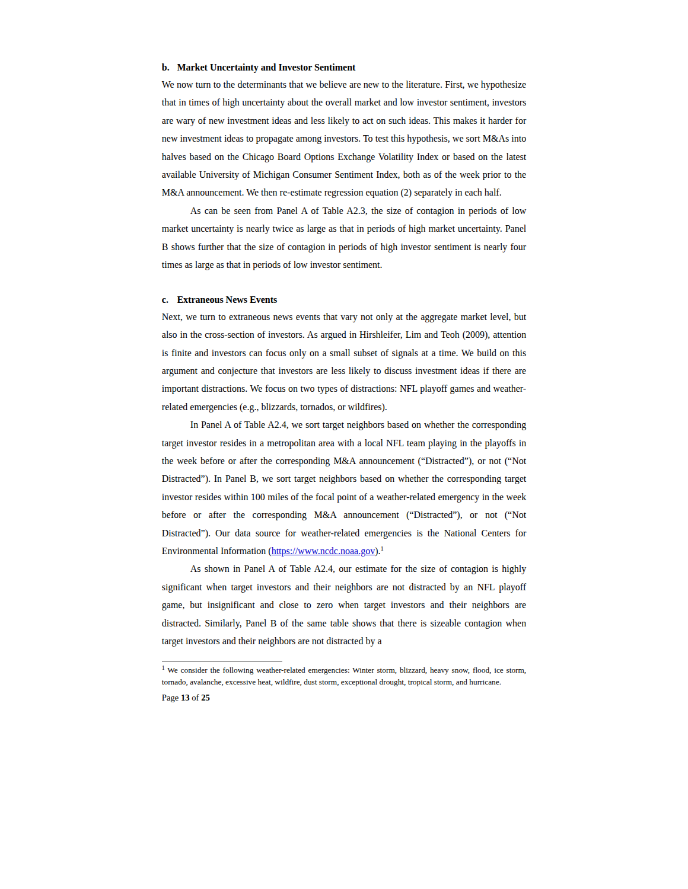b. Market Uncertainty and Investor Sentiment
We now turn to the determinants that we believe are new to the literature. First, we hypothesize that in times of high uncertainty about the overall market and low investor sentiment, investors are wary of new investment ideas and less likely to act on such ideas. This makes it harder for new investment ideas to propagate among investors. To test this hypothesis, we sort M&As into halves based on the Chicago Board Options Exchange Volatility Index or based on the latest available University of Michigan Consumer Sentiment Index, both as of the week prior to the M&A announcement. We then re-estimate regression equation (2) separately in each half.
As can be seen from Panel A of Table A2.3, the size of contagion in periods of low market uncertainty is nearly twice as large as that in periods of high market uncertainty. Panel B shows further that the size of contagion in periods of high investor sentiment is nearly four times as large as that in periods of low investor sentiment.
c. Extraneous News Events
Next, we turn to extraneous news events that vary not only at the aggregate market level, but also in the cross-section of investors. As argued in Hirshleifer, Lim and Teoh (2009), attention is finite and investors can focus only on a small subset of signals at a time. We build on this argument and conjecture that investors are less likely to discuss investment ideas if there are important distractions. We focus on two types of distractions: NFL playoff games and weather-related emergencies (e.g., blizzards, tornados, or wildfires).
In Panel A of Table A2.4, we sort target neighbors based on whether the corresponding target investor resides in a metropolitan area with a local NFL team playing in the playoffs in the week before or after the corresponding M&A announcement (“Distracted”), or not (“Not Distracted”). In Panel B, we sort target neighbors based on whether the corresponding target investor resides within 100 miles of the focal point of a weather-related emergency in the week before or after the corresponding M&A announcement (“Distracted”), or not (“Not Distracted”). Our data source for weather-related emergencies is the National Centers for Environmental Information (https://www.ncdc.noaa.gov).1
As shown in Panel A of Table A2.4, our estimate for the size of contagion is highly significant when target investors and their neighbors are not distracted by an NFL playoff game, but insignificant and close to zero when target investors and their neighbors are distracted. Similarly, Panel B of the same table shows that there is sizeable contagion when target investors and their neighbors are not distracted by a
1 We consider the following weather-related emergencies: Winter storm, blizzard, heavy snow, flood, ice storm, tornado, avalanche, excessive heat, wildfire, dust storm, exceptional drought, tropical storm, and hurricane.
Page 13 of 25